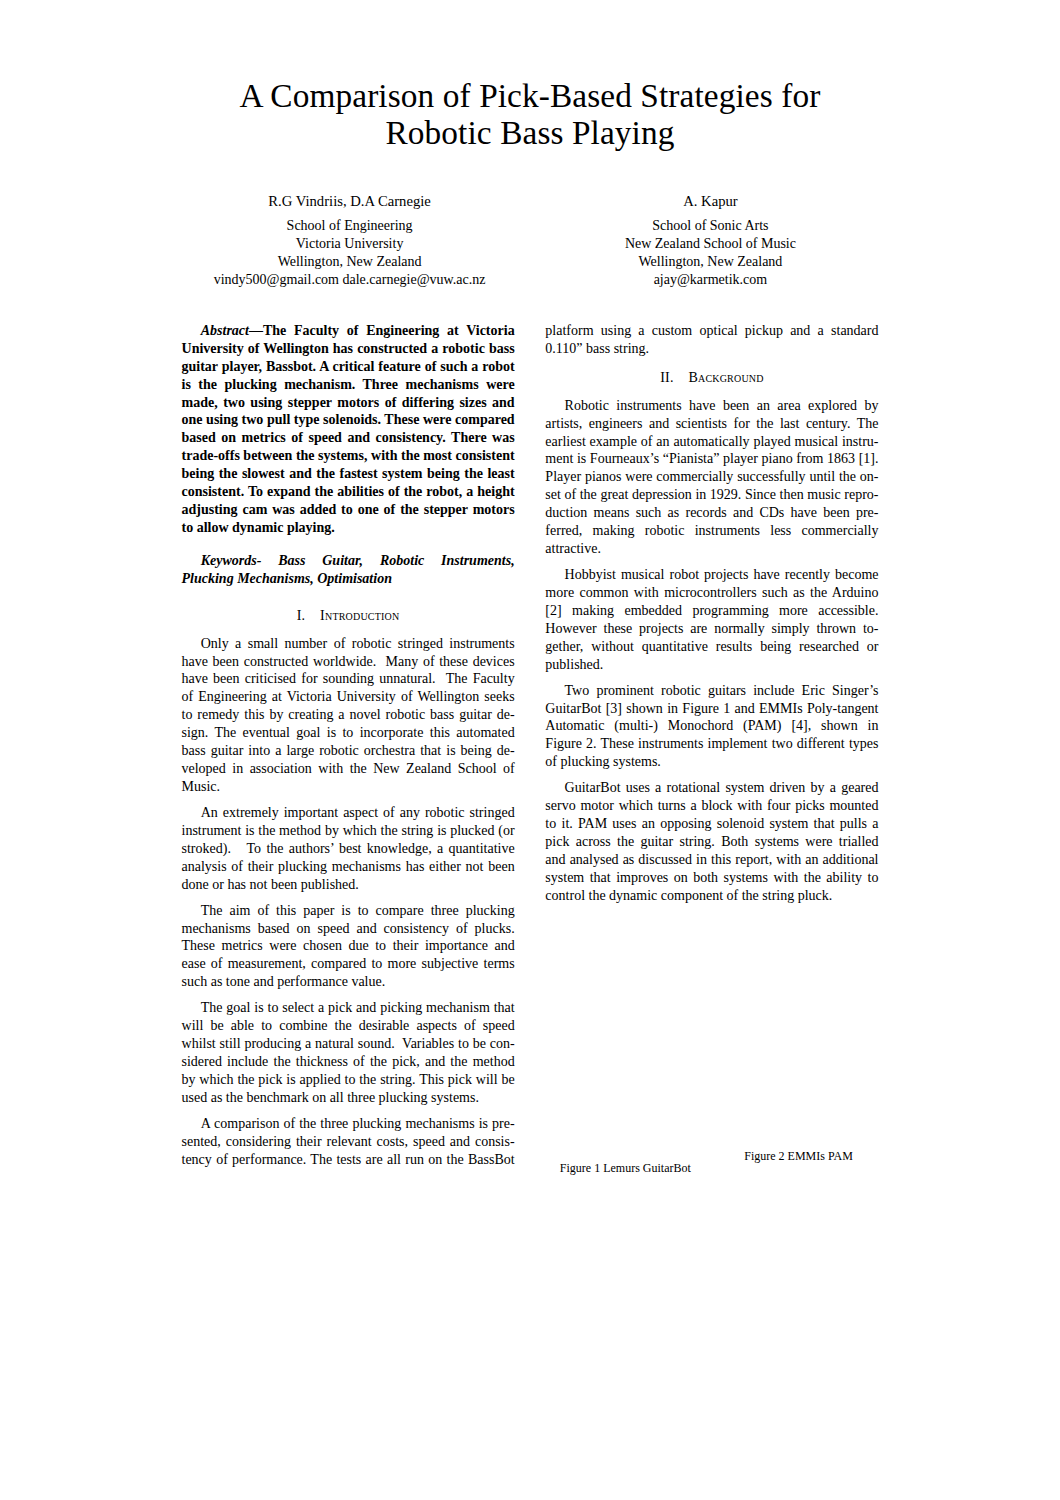A Comparison of Pick-Based Strategies for Robotic Bass Playing
R.G Vindriis, D.A Carnegie
School of Engineering
Victoria University
Wellington, New Zealand
vindy500@gmail.com dale.carnegie@vuw.ac.nz
A. Kapur
School of Sonic Arts
New Zealand School of Music
Wellington, New Zealand
ajay@karmetik.com
Abstract—The Faculty of Engineering at Victoria University of Wellington has constructed a robotic bass guitar player, Bassbot. A critical feature of such a robot is the plucking mechanism. Three mechanisms were made, two using stepper motors of differing sizes and one using two pull type solenoids. These were compared based on metrics of speed and consistency. There was trade-offs between the systems, with the most consistent being the slowest and the fastest system being the least consistent. To expand the abilities of the robot, a height adjusting cam was added to one of the stepper motors to allow dynamic playing.
Keywords- Bass Guitar, Robotic Instruments, Plucking Mechanisms, Optimisation
I. Introduction
Only a small number of robotic stringed instruments have been constructed worldwide. Many of these devices have been criticised for sounding unnatural. The Faculty of Engineering at Victoria University of Wellington seeks to remedy this by creating a novel robotic bass guitar design. The eventual goal is to incorporate this automated bass guitar into a large robotic orchestra that is being developed in association with the New Zealand School of Music.
An extremely important aspect of any robotic stringed instrument is the method by which the string is plucked (or stroked). To the authors’ best knowledge, a quantitative analysis of their plucking mechanisms has either not been done or has not been published.
The aim of this paper is to compare three plucking mechanisms based on speed and consistency of plucks. These metrics were chosen due to their importance and ease of measurement, compared to more subjective terms such as tone and performance value.
The goal is to select a pick and picking mechanism that will be able to combine the desirable aspects of speed whilst still producing a natural sound. Variables to be considered include the thickness of the pick, and the method by which the pick is applied to the string. This pick will be used as the benchmark on all three plucking systems.
A comparison of the three plucking mechanisms is presented, considering their relevant costs, speed and consistency of performance. The tests are all run on the BassBot platform using a custom optical pickup and a standard 0.110” bass string.
II. Background
Robotic instruments have been an area explored by artists, engineers and scientists for the last century. The earliest example of an automatically played musical instrument is Fourneaux’s “Pianista” player piano from 1863 [1]. Player pianos were commercially successfully until the onset of the great depression in 1929. Since then music reproduction means such as records and CDs have been preferred, making robotic instruments less commercially attractive.
Hobbyist musical robot projects have recently become more common with microcontrollers such as the Arduino [2] making embedded programming more accessible. However these projects are normally simply thrown together, without quantitative results being researched or published.
Two prominent robotic guitars include Eric Singer’s GuitarBot [3] shown in Figure 1 and EMMIs Poly-tangent Automatic (multi-) Monochord (PAM) [4], shown in Figure 2. These instruments implement two different types of plucking systems.
GuitarBot uses a rotational system driven by a geared servo motor which turns a block with four picks mounted to it. PAM uses an opposing solenoid system that pulls a pick across the guitar string. Both systems were trialled and analysed as discussed in this report, with an additional system that improves on both systems with the ability to control the dynamic component of the string pluck.
Figure 1 Lemurs GuitarBot
Figure 2 EMMIs PAM